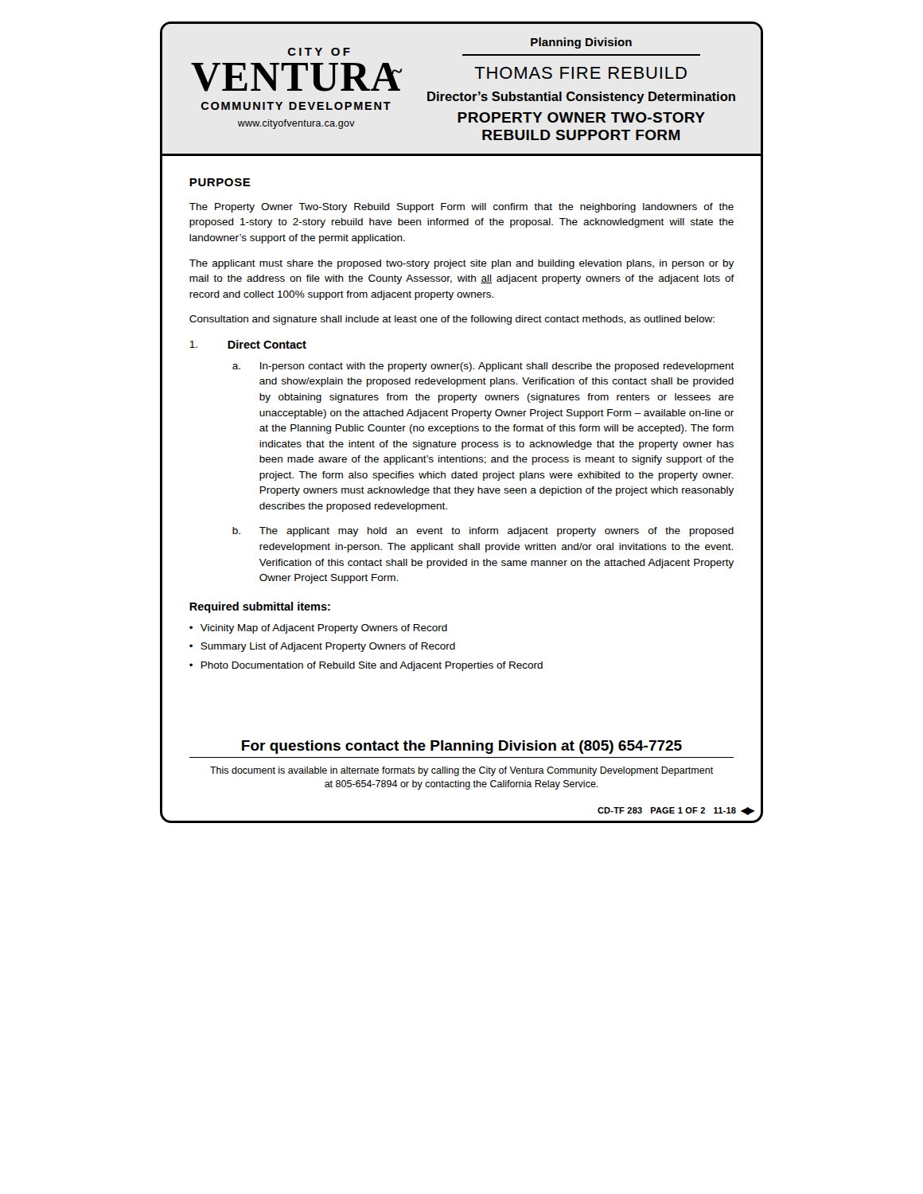CITY OF
VENTURA~
COMMUNITY DEVELOPMENT
www.cityofventura.ca.gov
Planning Division
THOMAS FIRE REBUILD
Director’s Substantial Consistency Determination
PROPERTY OWNER TWO-STORY
REBUILD SUPPORT FORM
PURPOSE
The Property Owner Two-Story Rebuild Support Form will confirm that the neighboring landowners of the proposed 1-story to 2-story rebuild have been informed of the proposal. The acknowledgment will state the landowner’s support of the permit application.
The applicant must share the proposed two-story project site plan and building elevation plans, in person or by mail to the address on file with the County Assessor, with all adjacent property owners of the adjacent lots of record and collect 100% support from adjacent property owners.
Consultation and signature shall include at least one of the following direct contact methods, as outlined below:
1.
Direct Contact
a. In-person contact with the property owner(s). Applicant shall describe the proposed redevelopment and show/explain the proposed redevelopment plans. Verification of this contact shall be provided by obtaining signatures from the property owners (signatures from renters or lessees are unacceptable) on the attached Adjacent Property Owner Project Support Form – available on-line or at the Planning Public Counter (no exceptions to the format of this form will be accepted). The form indicates that the intent of the signature process is to acknowledge that the property owner has been made aware of the applicant’s intentions; and the process is meant to signify support of the project. The form also specifies which dated project plans were exhibited to the property owner. Property owners must acknowledge that they have seen a depiction of the project which reasonably describes the proposed redevelopment.
b. The applicant may hold an event to inform adjacent property owners of the proposed redevelopment in-person. The applicant shall provide written and/or oral invitations to the event. Verification of this contact shall be provided in the same manner on the attached Adjacent Property Owner Project Support Form.
Required submittal items:
Vicinity Map of Adjacent Property Owners of Record
Summary List of Adjacent Property Owners of Record
Photo Documentation of Rebuild Site and Adjacent Properties of Record
For questions contact the Planning Division at (805) 654-7725
This document is available in alternate formats by calling the City of Ventura Community Development Department
at 805-654-7894 or by contacting the California Relay Service.
CD-TF 283 PAGE 1 OF 2 11-18◀▶